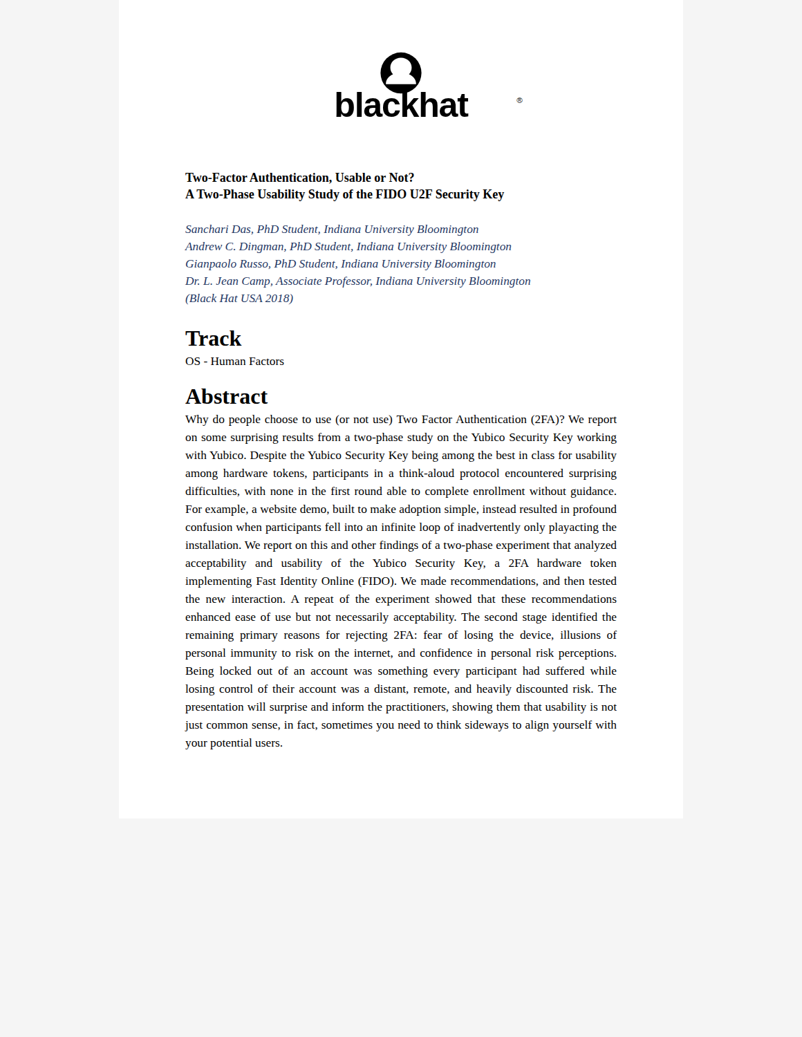Two-Factor Authentication, Usable or Not?
A Two-Phase Usability Study of the FIDO U2F Security Key
Sanchari Das, PhD Student, Indiana University Bloomington Andrew C. Dingman, PhD Student, Indiana University Bloomington Gianpaolo Russo, PhD Student, Indiana University Bloomington Dr. L. Jean Camp, Associate Professor, Indiana University Bloomington (Black Hat USA 2018)
Track
OS - Human Factors
Abstract
Why do people choose to use (or not use) Two Factor Authentication (2FA)? We report on some surprising results from a two-phase study on the Yubico Security Key working with Yubico. Despite the Yubico Security Key being among the best in class for usability among hardware tokens, participants in a think-aloud protocol encountered surprising difficulties, with none in the first round able to complete enrollment without guidance. For example, a website demo, built to make adoption simple, instead resulted in profound confusion when participants fell into an infinite loop of inadvertently only playacting the installation. We report on this and other findings of a two-phase experiment that analyzed acceptability and usability of the Yubico Security Key, a 2FA hardware token implementing Fast Identity Online (FIDO). We made recommendations, and then tested the new interaction. A repeat of the experiment showed that these recommendations enhanced ease of use but not necessarily acceptability. The second stage identified the remaining primary reasons for rejecting 2FA: fear of losing the device, illusions of personal immunity to risk on the internet, and confidence in personal risk perceptions. Being locked out of an account was something every participant had suffered while losing control of their account was a distant, remote, and heavily discounted risk. The presentation will surprise and inform the practitioners, showing them that usability is not just common sense, in fact, sometimes you need to think sideways to align yourself with your potential users.